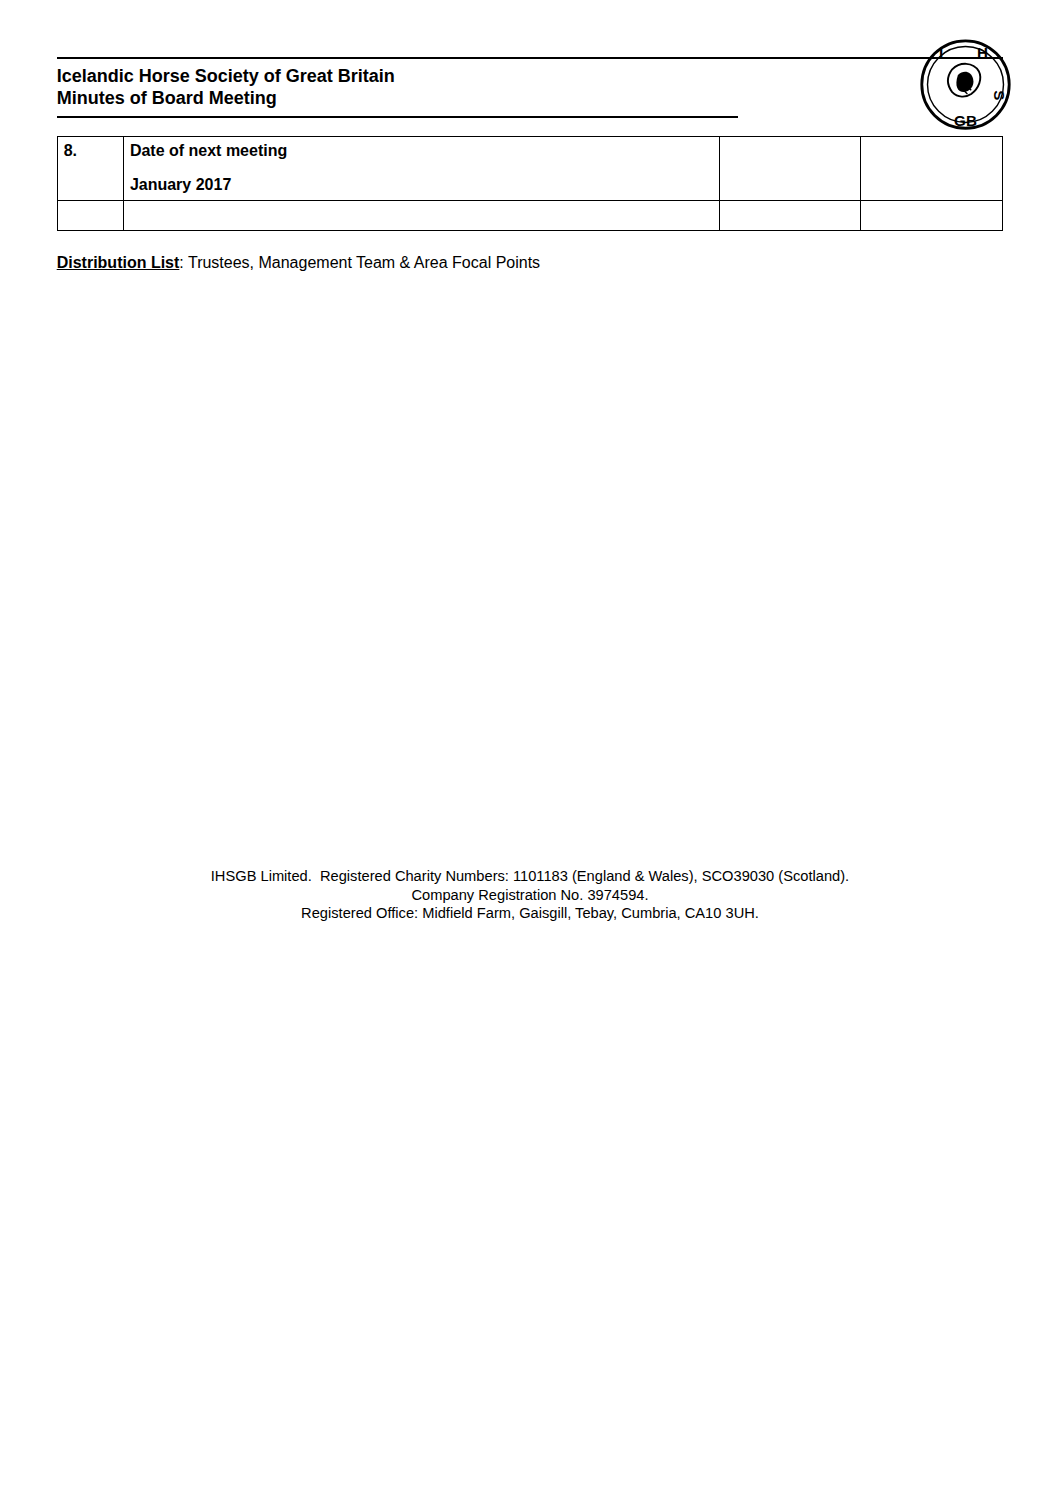Icelandic Horse Society of Great Britain
Minutes of Board Meeting
I H S GB
| 8. | Date of next meeting January 2017 | | |
Distribution List: Trustees, Management Team & Area Focal Points
IHSGB Limited. Registered Charity Numbers: 1101183 (England & Wales), SCO39030 (Scotland).
Company Registration No. 3974594.
Registered Office: Midfield Farm, Gaisgill, Tebay, Cumbria, CA10 3UH.